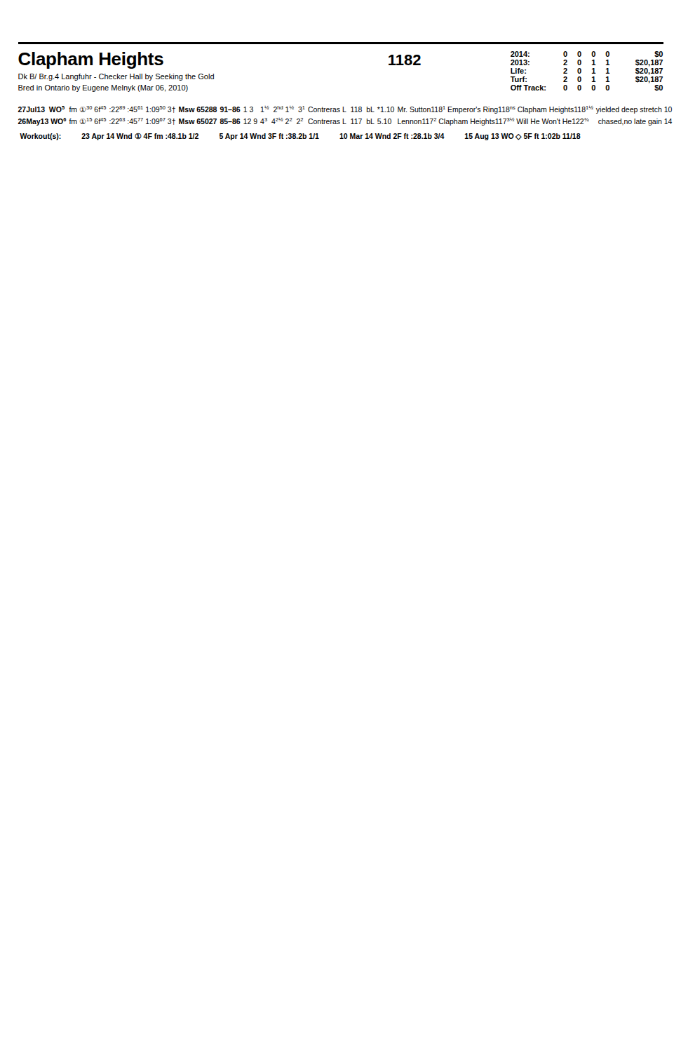Clapham Heights
Dk B/ Br.g.4 Langfuhr - Checker Hall by Seeking the Gold
Bred in Ontario by Eugene Melnyk (Mar 06, 2010)
1182
| 2014: | 0 | 0 | 0 | 0 | $0 |
| 2013: | 2 | 0 | 1 | 1 | $20,187 |
| Life: | 2 | 0 | 1 | 1 | $20,187 |
| Turf: | 2 | 0 | 1 | 1 | $20,187 |
| Off Track: | 0 | 0 | 0 | 0 | $0 |
| 27Jul13 WO 5 | fm ① 30 6f 45 | :22 89 :45 61 1:09 50 3† | Msw 65288 | 91–86 | 1 3 | 1 ½ 2 hd 1 ½ 3 1 | Contreras L 118 bL | *1.10 | Mr. Sutton118 1 Emperor's Ring118 ns Clapham Heights118 1 ½ | yielded deep stretch 10 |
| 26May13 WO 6 | fm ① 15 6f 45 | :22 63 :45 77 1:09 67 3† | Msw 65027 | 85–86 | 12 9 | 4 3 4 2 ½ 2 2 2 2 | Contreras L 117 bL | 5.10 | Lennon117 2 Clapham Heights117 3 ½ Will He Won't He122 ¾ | chased,no late gain 14 |
| Workout(s): | 23 Apr 14 Wnd ① 4F fm :48.1b 1/2 | 5 Apr 14 Wnd 3F ft :38.2b 1/1 | 10 Mar 14 Wnd 2F ft :28.1b 3/4 | 15 Aug 13 WO ◇ 5F ft 1:02b 11/18 |